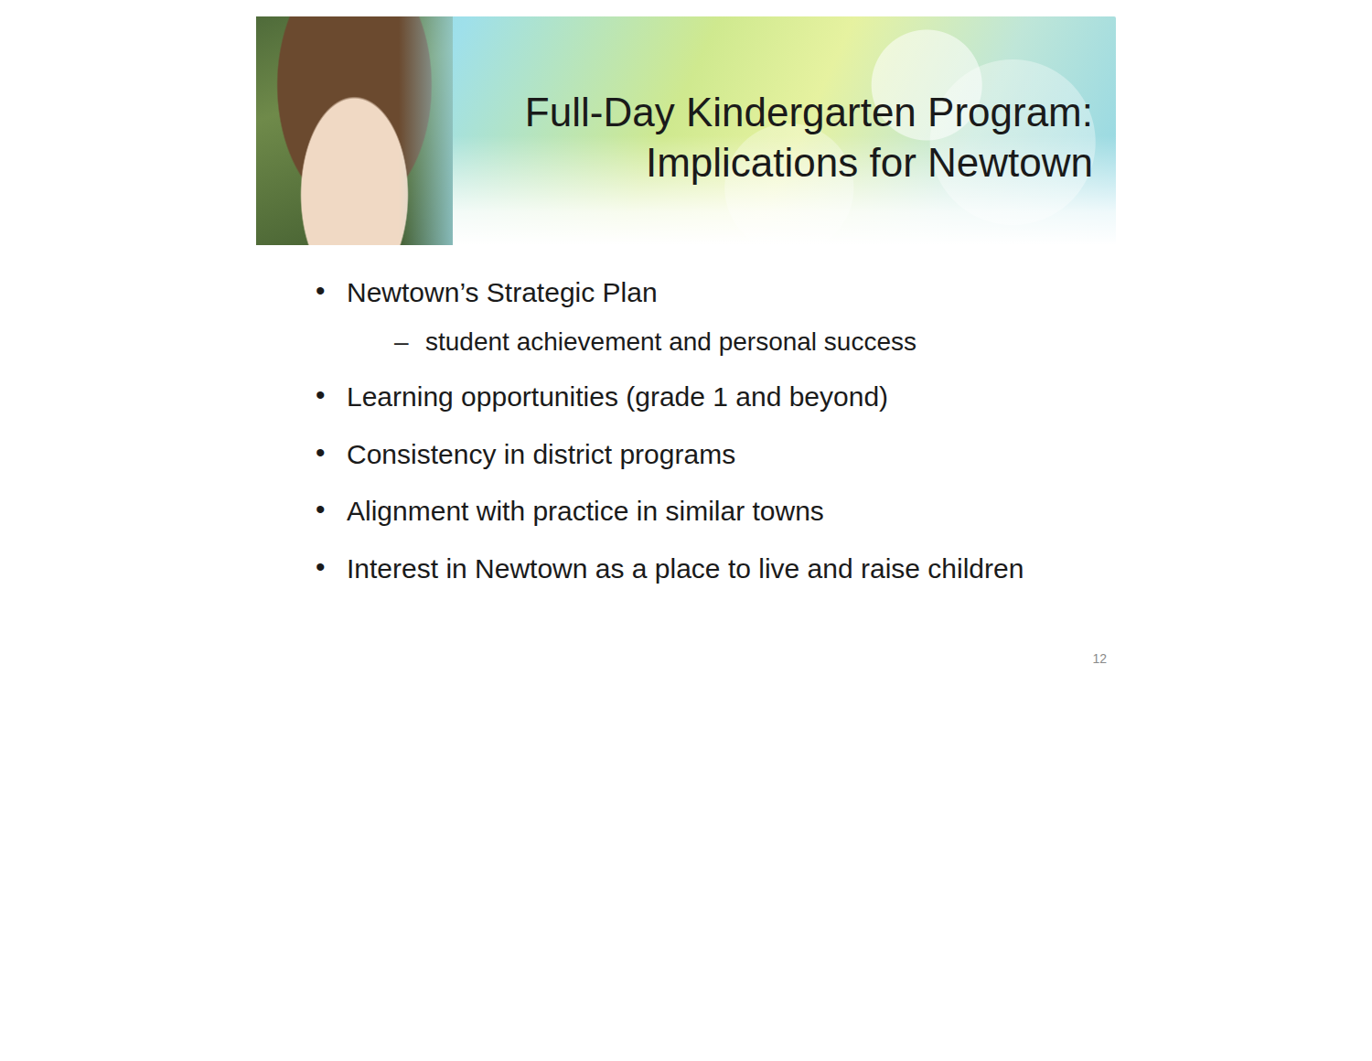Full-Day Kindergarten Program:Implications for Newtown
Newtown’s Strategic Plan
student achievement and personal success
Learning opportunities (grade 1 and beyond)
Consistency in district programs
Alignment with practice in similar towns
Interest in Newtown as a place to live and raise children
12